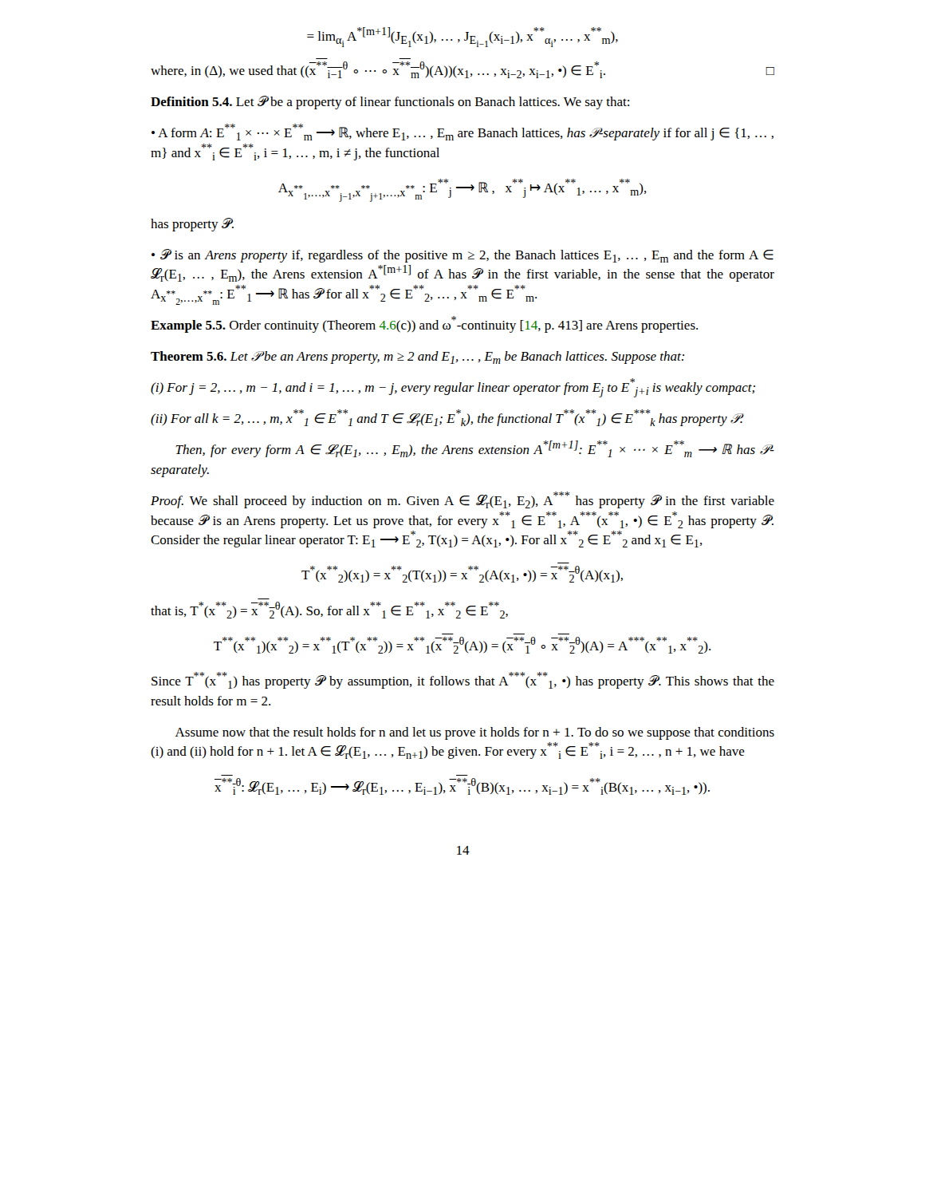= limαi A*[m+1](JE1(x1), … , JEi−1(xi−1), x**αi, … , x**m),
where, in (Δ), we used that ((x**i−1θ ∘ ⋯ ∘ x**mθ)(A))(x1, … , xi−2, xi−1, •) ∈ E*i.□
Definition 5.4. Let 𝒫 be a property of linear functionals on Banach lattices. We say that:
• A form A: E**1 × ⋯ × E**m ⟶ ℝ, where E1, … , Em are Banach lattices, has 𝒫-separately if for all j ∈ {1, … , m} and x**i ∈ E**i, i = 1, … , m, i ≠ j, the functional
Ax**1,…,x**j−1,x**j+1,…,x**m: E**j ⟶ ℝ , x**j ↦ A(x**1, … , x**m),
has property 𝒫.
• 𝒫 is an Arens property if, regardless of the positive m ≥ 2, the Banach lattices E1, … , Em and the form A ∈ 𝓛r(E1, … , Em), the Arens extension A*[m+1] of A has 𝒫 in the first variable, in the sense that the operator Ax**2,…,x**m: E**1 ⟶ ℝ has 𝒫 for all x**2 ∈ E**2, … , x**m ∈ E**m.
Example 5.5. Order continuity (Theorem 4.6(c)) and ω*-continuity [14, p. 413] are Arens properties.
Theorem 5.6. Let 𝒫 be an Arens property, m ≥ 2 and E1, … , Em be Banach lattices. Suppose that:
(i) For j = 2, … , m − 1, and i = 1, … , m − j, every regular linear operator from Ej to E*j+i is weakly compact;
(ii) For all k = 2, … , m, x**1 ∈ E**1 and T ∈ 𝓛r(E1; E*k), the functional T**(x**1) ∈ E***k has property 𝒫.
Then, for every form A ∈ 𝓛r(E1, … , Em), the Arens extension A*[m+1]: E**1 × ⋯ × E**m ⟶ ℝ has 𝒫-separately.
Proof. We shall proceed by induction on m. Given A ∈ 𝓛r(E1, E2), A*** has property 𝒫 in the first variable because 𝒫 is an Arens property. Let us prove that, for every x**1 ∈ E**1, A***(x**1, •) ∈ E*2 has property 𝒫. Consider the regular linear operator T: E1 ⟶ E*2, T(x1) = A(x1, •). For all x**2 ∈ E**2 and x1 ∈ E1,
T*(x**2)(x1) = x**2(T(x1)) = x**2(A(x1, •)) = x**2θ(A)(x1),
that is, T*(x**2) = x**2θ(A). So, for all x**1 ∈ E**1, x**2 ∈ E**2,
T**(x**1)(x**2) = x**1(T*(x**2)) = x**1(x**2θ(A)) = (x**1θ ∘ x**2θ)(A) = A***(x**1, x**2).
Since T**(x**1) has property 𝒫 by assumption, it follows that A***(x**1, •) has property 𝒫. This shows that the result holds for m = 2.
Assume now that the result holds for n and let us prove it holds for n + 1. To do so we suppose that conditions (i) and (ii) hold for n + 1. let A ∈ 𝓛r(E1, … , En+1) be given. For every x**i ∈ E**i, i = 2, … , n + 1, we have
x**iθ: 𝓛r(E1, … , Ei) ⟶ 𝓛r(E1, … , Ei−1), x**iθ(B)(x1, … , xi−1) = x**i(B(x1, … , xi−1, •)).
14